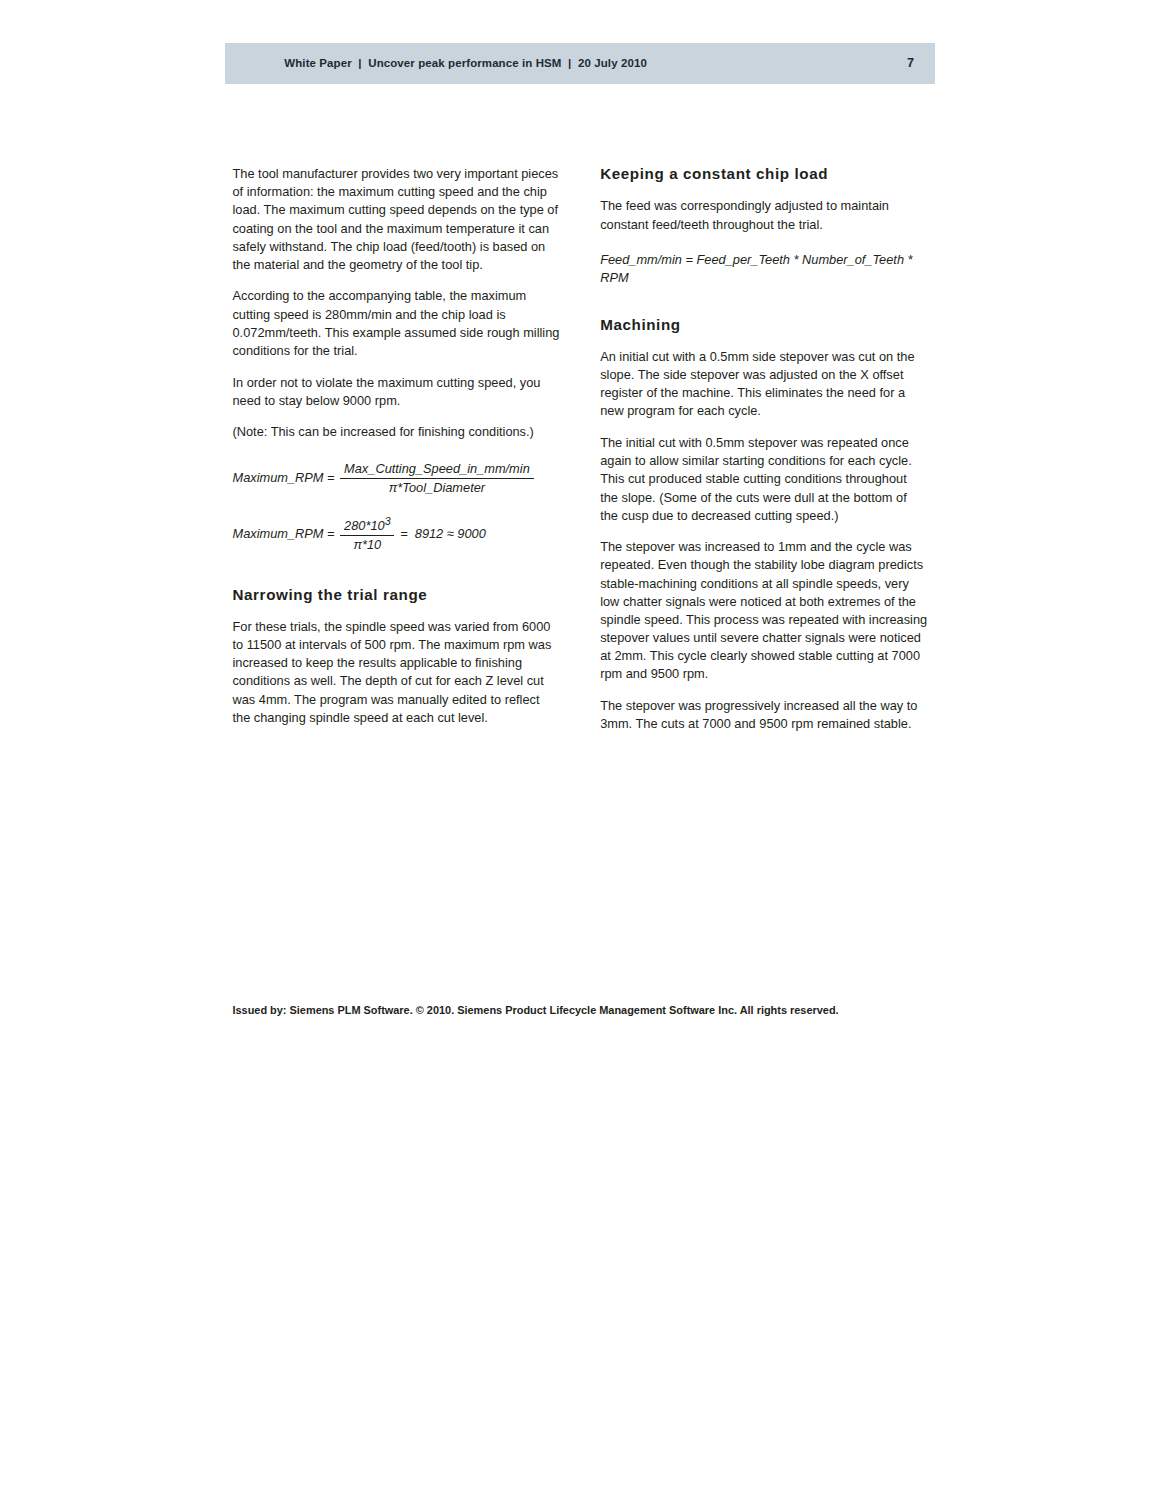White Paper | Uncover peak performance in HSM | 20 July 2010
7
The tool manufacturer provides two very important pieces of information: the maximum cutting speed and the chip load. The maximum cutting speed depends on the type of coating on the tool and the maximum temperature it can safely withstand. The chip load (feed/tooth) is based on the material and the geometry of the tool tip.
According to the accompanying table, the maximum cutting speed is 280mm/min and the chip load is 0.072mm/teeth. This example assumed side rough milling conditions for the trial.
In order not to violate the maximum cutting speed, you need to stay below 9000 rpm.
(Note: This can be increased for finishing conditions.)
Maximum_RPM = Max_Cutting_Speed_in_mm/min π*Tool_Diameter
Maximum_RPM = 280*103 π*10 = 8912 ≈ 9000
Narrowing the trial range
For these trials, the spindle speed was varied from 6000 to 11500 at intervals of 500 rpm. The maximum rpm was increased to keep the results applicable to finishing conditions as well. The depth of cut for each Z level cut was 4mm. The program was manually edited to reflect the changing spindle speed at each cut level.
Keeping a constant chip load
The feed was correspondingly adjusted to maintain constant feed/teeth throughout the trial.
Feed_mm/min = Feed_per_Teeth * Number_of_Teeth * RPM
Machining
An initial cut with a 0.5mm side stepover was cut on the slope. The side stepover was adjusted on the X offset register of the machine. This eliminates the need for a new program for each cycle.
The initial cut with 0.5mm stepover was repeated once again to allow similar starting conditions for each cycle. This cut produced stable cutting conditions throughout the slope. (Some of the cuts were dull at the bottom of the cusp due to decreased cutting speed.)
The stepover was increased to 1mm and the cycle was repeated. Even though the stability lobe diagram predicts stable-machining conditions at all spindle speeds, very low chatter signals were noticed at both extremes of the spindle speed. This process was repeated with increasing stepover values until severe chatter signals were noticed at 2mm. This cycle clearly showed stable cutting at 7000 rpm and 9500 rpm.
The stepover was progressively increased all the way to 3mm. The cuts at 7000 and 9500 rpm remained stable.
Issued by: Siemens PLM Software. © 2010. Siemens Product Lifecycle Management Software Inc. All rights reserved.